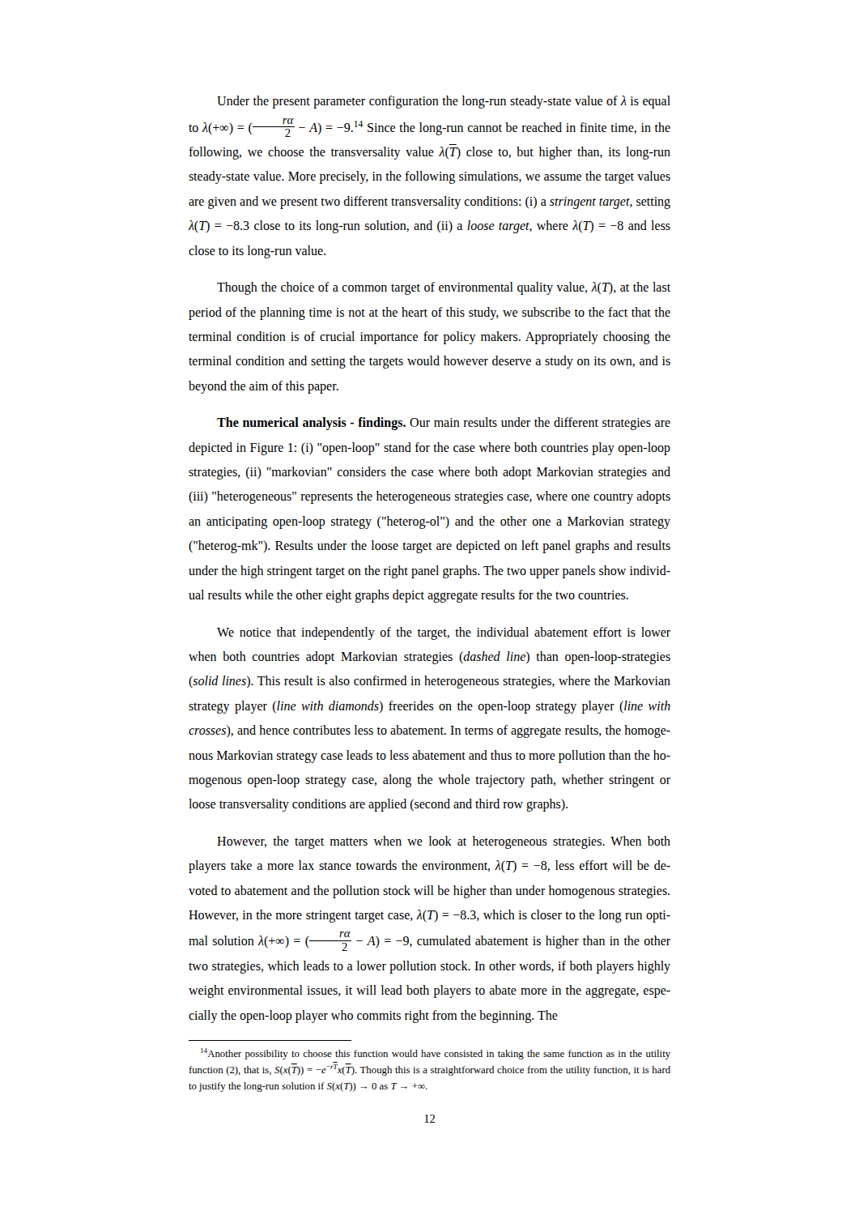Under the present parameter configuration the long-run steady-state value of λ is equal to λ(+∞) = (rα 2 − A) = −9.14 Since the long-run cannot be reached in finite time, in the following, we choose the transversality value λ(T) close to, but higher than, its long-run steady-state value. More precisely, in the following simulations, we assume the target values are given and we present two different transversality conditions: (i) a stringent target, setting λ(T) = −8.3 close to its long-run solution, and (ii) a loose target, where λ(T) = −8 and less close to its long-run value.
Though the choice of a common target of environmental quality value, λ(T), at the last period of the planning time is not at the heart of this study, we subscribe to the fact that the terminal condition is of crucial importance for policy makers. Appropriately choosing the terminal condition and setting the targets would however deserve a study on its own, and is beyond the aim of this paper.
The numerical analysis - findings. Our main results under the different strategies are depicted in Figure 1: (i) "open-loop" stand for the case where both countries play open-loop strategies, (ii) "markovian" considers the case where both adopt Markovian strategies and (iii) "heterogeneous" represents the heterogeneous strategies case, where one country adopts an anticipating open-loop strategy ("heterog-ol") and the other one a Markovian strategy ("heterog-mk"). Results under the loose target are depicted on left panel graphs and results under the high stringent target on the right panel graphs. The two upper panels show individual results while the other eight graphs depict aggregate results for the two countries.
We notice that independently of the target, the individual abatement effort is lower when both countries adopt Markovian strategies (dashed line) than open-loop-strategies (solid lines). This result is also confirmed in heterogeneous strategies, where the Markovian strategy player (line with diamonds) freerides on the open-loop strategy player (line with crosses), and hence contributes less to abatement. In terms of aggregate results, the homogenous Markovian strategy case leads to less abatement and thus to more pollution than the homogenous open-loop strategy case, along the whole trajectory path, whether stringent or loose transversality conditions are applied (second and third row graphs).
However, the target matters when we look at heterogeneous strategies. When both players take a more lax stance towards the environment, λ(T) = −8, less effort will be devoted to abatement and the pollution stock will be higher than under homogenous strategies. However, in the more stringent target case, λ(T) = −8.3, which is closer to the long run optimal solution λ(+∞) = (rα 2 − A) = −9, cumulated abatement is higher than in the other two strategies, which leads to a lower pollution stock. In other words, if both players highly weight environmental issues, it will lead both players to abate more in the aggregate, especially the open-loop player who commits right from the beginning. The
14Another possibility to choose this function would have consisted in taking the same function as in the utility function (2), that is, S(x(T)) = −e−rTx(T). Though this is a straightforward choice from the utility function, it is hard to justify the long-run solution if S(x(T)) → 0 as T → +∞.
12